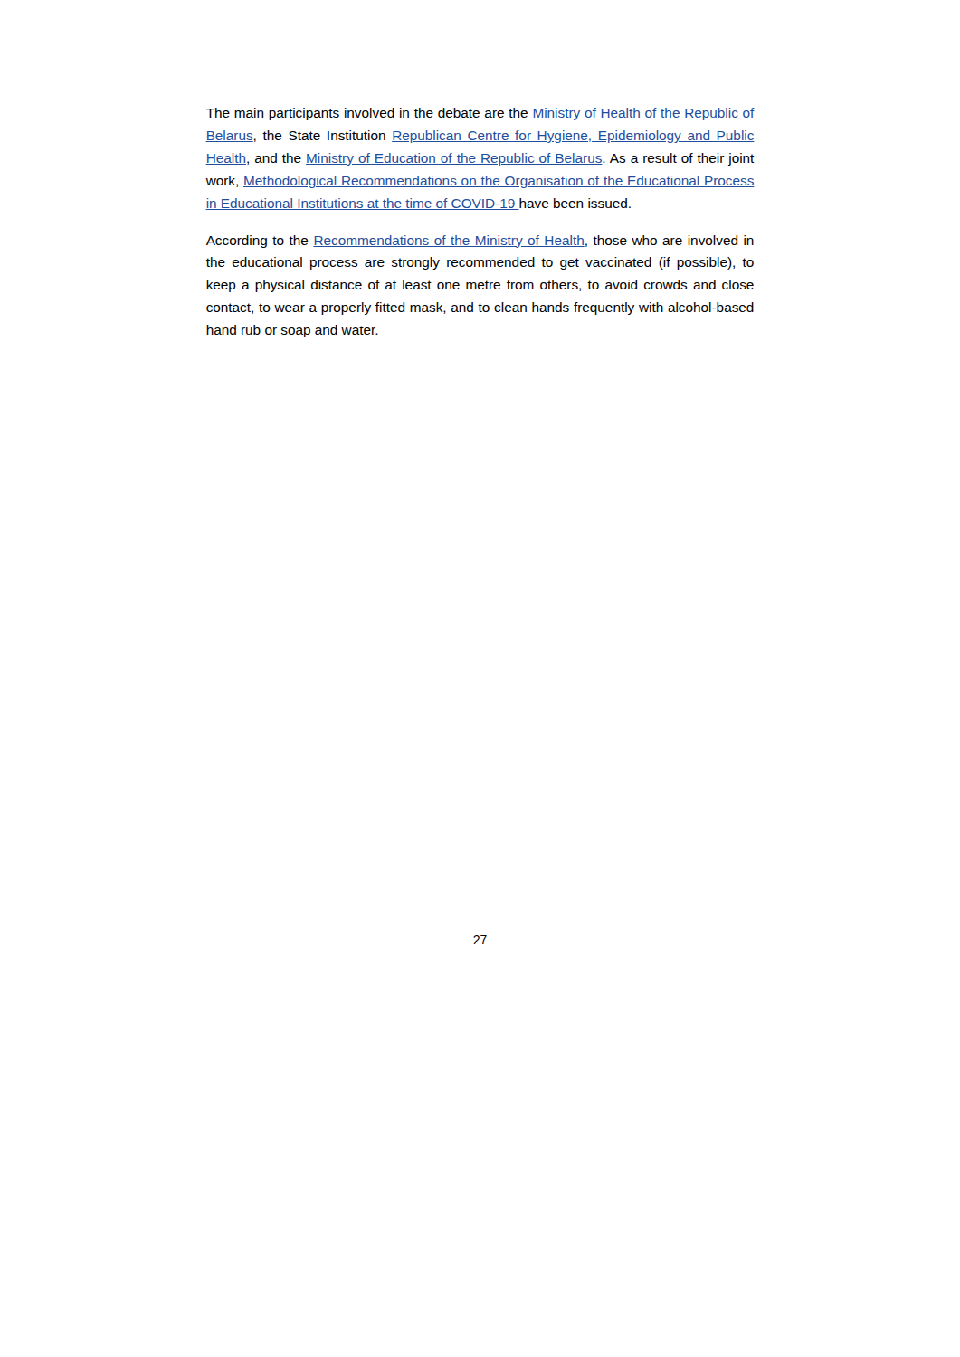The main participants involved in the debate are the Ministry of Health of the Republic of Belarus, the State Institution Republican Centre for Hygiene, Epidemiology and Public Health, and the Ministry of Education of the Republic of Belarus. As a result of their joint work, Methodological Recommendations on the Organisation of the Educational Process in Educational Institutions at the time of COVID-19 have been issued.
According to the Recommendations of the Ministry of Health, those who are involved in the educational process are strongly recommended to get vaccinated (if possible), to keep a physical distance of at least one metre from others, to avoid crowds and close contact, to wear a properly fitted mask, and to clean hands frequently with alcohol-based hand rub or soap and water.
27